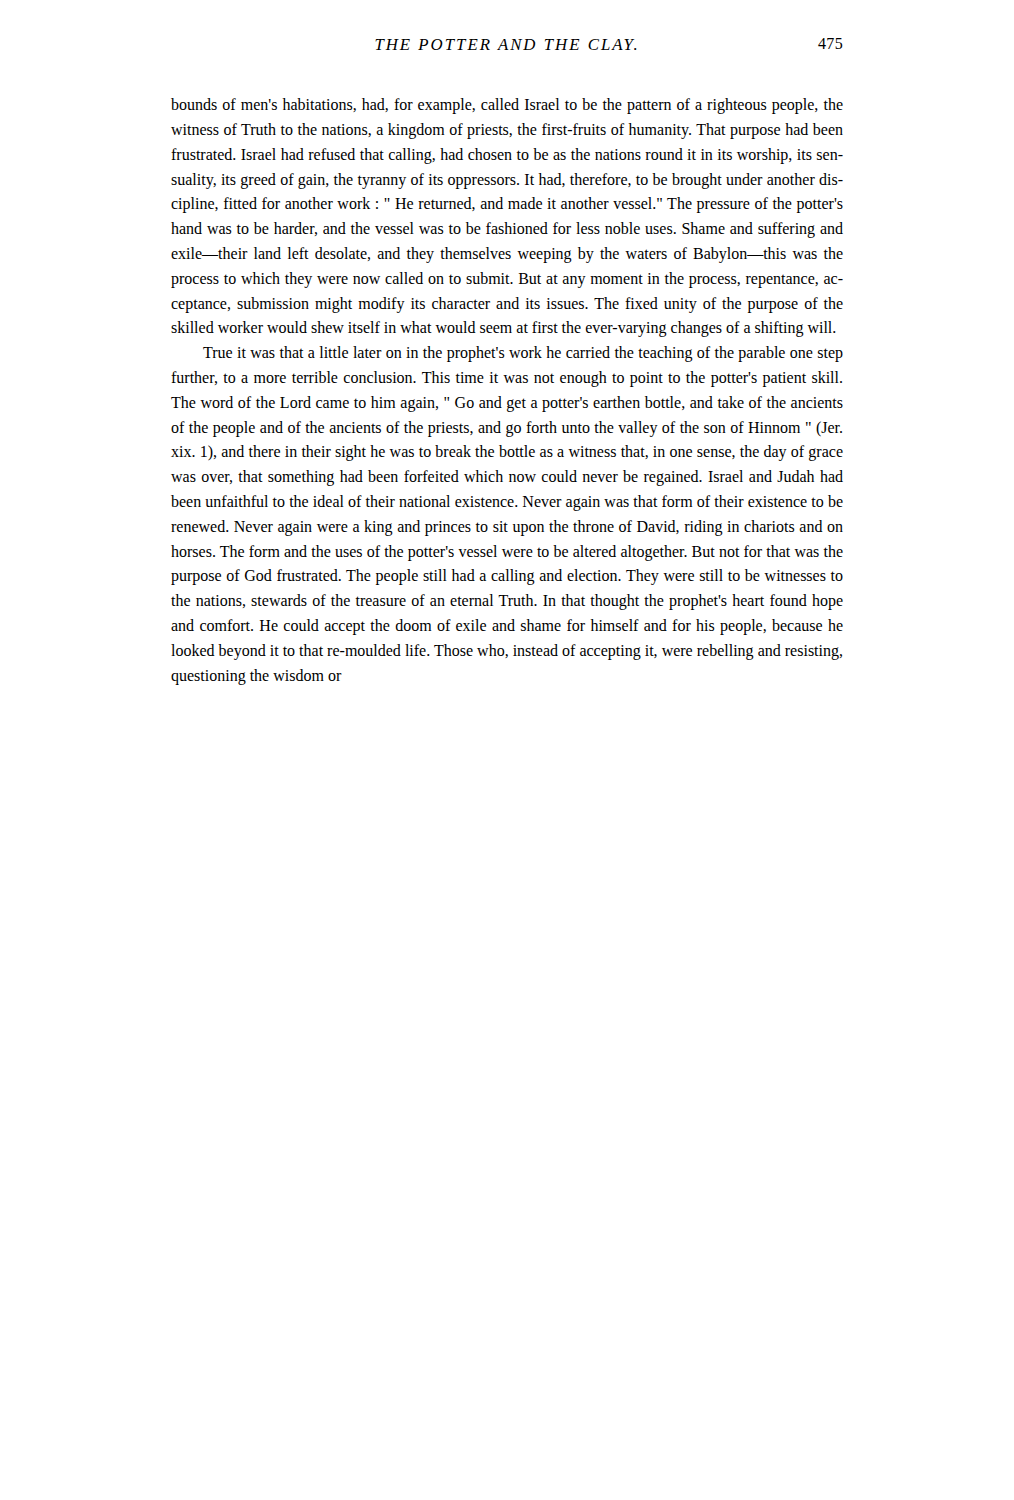The Potter and the Clay.
475
bounds of men's habitations, had, for example, called Israel to be the pattern of a righteous people, the witness of Truth to the nations, a kingdom of priests, the first-fruits of humanity. That purpose had been frustrated. Israel had refused that calling, had chosen to be as the nations round it in its worship, its sensuality, its greed of gain, the tyranny of its oppressors. It had, therefore, to be brought under another discipline, fitted for another work : " He returned, and made it another vessel." The pressure of the potter's hand was to be harder, and the vessel was to be fashioned for less noble uses. Shame and suffering and exile—their land left desolate, and they themselves weeping by the waters of Babylon—this was the process to which they were now called on to submit. But at any moment in the process, repentance, acceptance, submission might modify its character and its issues. The fixed unity of the purpose of the skilled worker would shew itself in what would seem at first the ever-varying changes of a shifting will.
True it was that a little later on in the prophet's work he carried the teaching of the parable one step further, to a more terrible conclusion. This time it was not enough to point to the potter's patient skill. The word of the Lord came to him again, " Go and get a potter's earthen bottle, and take of the ancients of the people and of the ancients of the priests, and go forth unto the valley of the son of Hinnom " (Jer. xix. 1), and there in their sight he was to break the bottle as a witness that, in one sense, the day of grace was over, that something had been forfeited which now could never be regained. Israel and Judah had been unfaithful to the ideal of their national existence. Never again was that form of their existence to be renewed. Never again were a king and princes to sit upon the throne of David, riding in chariots and on horses. The form and the uses of the potter's vessel were to be altered altogether. But not for that was the purpose of God frustrated. The people still had a calling and election. They were still to be witnesses to the nations, stewards of the treasure of an eternal Truth. In that thought the prophet's heart found hope and comfort. He could accept the doom of exile and shame for himself and for his people, because he looked beyond it to that re-moulded life. Those who, instead of accepting it, were rebelling and resisting, questioning the wisdom or